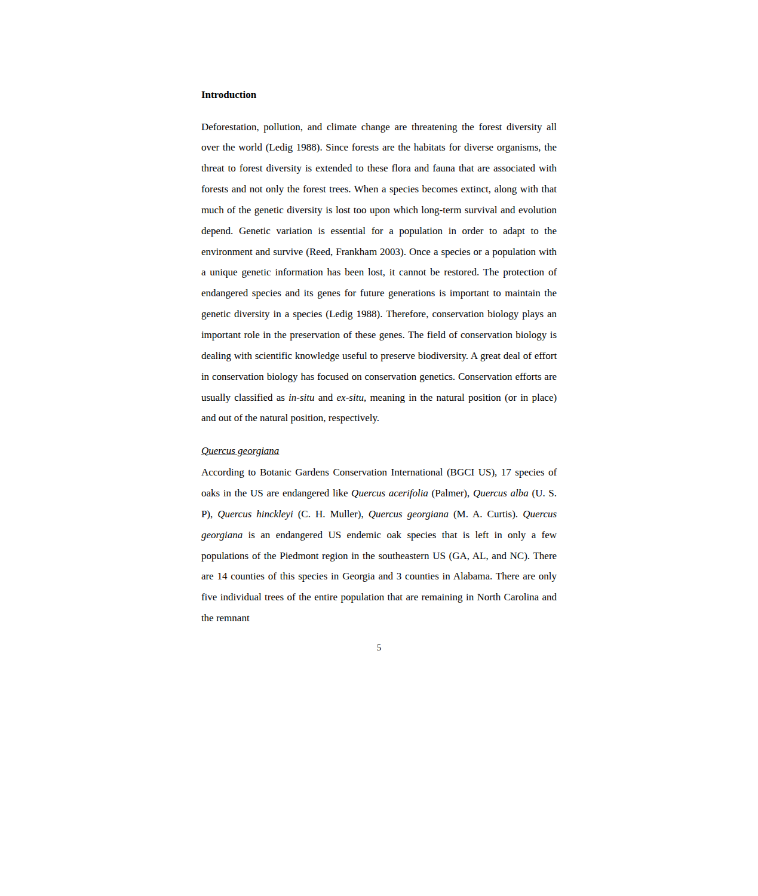Introduction
Deforestation, pollution, and climate change are threatening the forest diversity all over the world (Ledig 1988). Since forests are the habitats for diverse organisms, the threat to forest diversity is extended to these flora and fauna that are associated with forests and not only the forest trees. When a species becomes extinct, along with that much of the genetic diversity is lost too upon which long-term survival and evolution depend. Genetic variation is essential for a population in order to adapt to the environment and survive (Reed, Frankham 2003). Once a species or a population with a unique genetic information has been lost, it cannot be restored. The protection of endangered species and its genes for future generations is important to maintain the genetic diversity in a species (Ledig 1988). Therefore, conservation biology plays an important role in the preservation of these genes. The field of conservation biology is dealing with scientific knowledge useful to preserve biodiversity. A great deal of effort in conservation biology has focused on conservation genetics. Conservation efforts are usually classified as in-situ and ex-situ, meaning in the natural position (or in place) and out of the natural position, respectively.
Quercus georgiana
According to Botanic Gardens Conservation International (BGCI US), 17 species of oaks in the US are endangered like Quercus acerifolia (Palmer), Quercus alba (U. S. P), Quercus hinckleyi (C. H. Muller), Quercus georgiana (M. A. Curtis). Quercus georgiana is an endangered US endemic oak species that is left in only a few populations of the Piedmont region in the southeastern US (GA, AL, and NC). There are 14 counties of this species in Georgia and 3 counties in Alabama. There are only five individual trees of the entire population that are remaining in North Carolina and the remnant
5